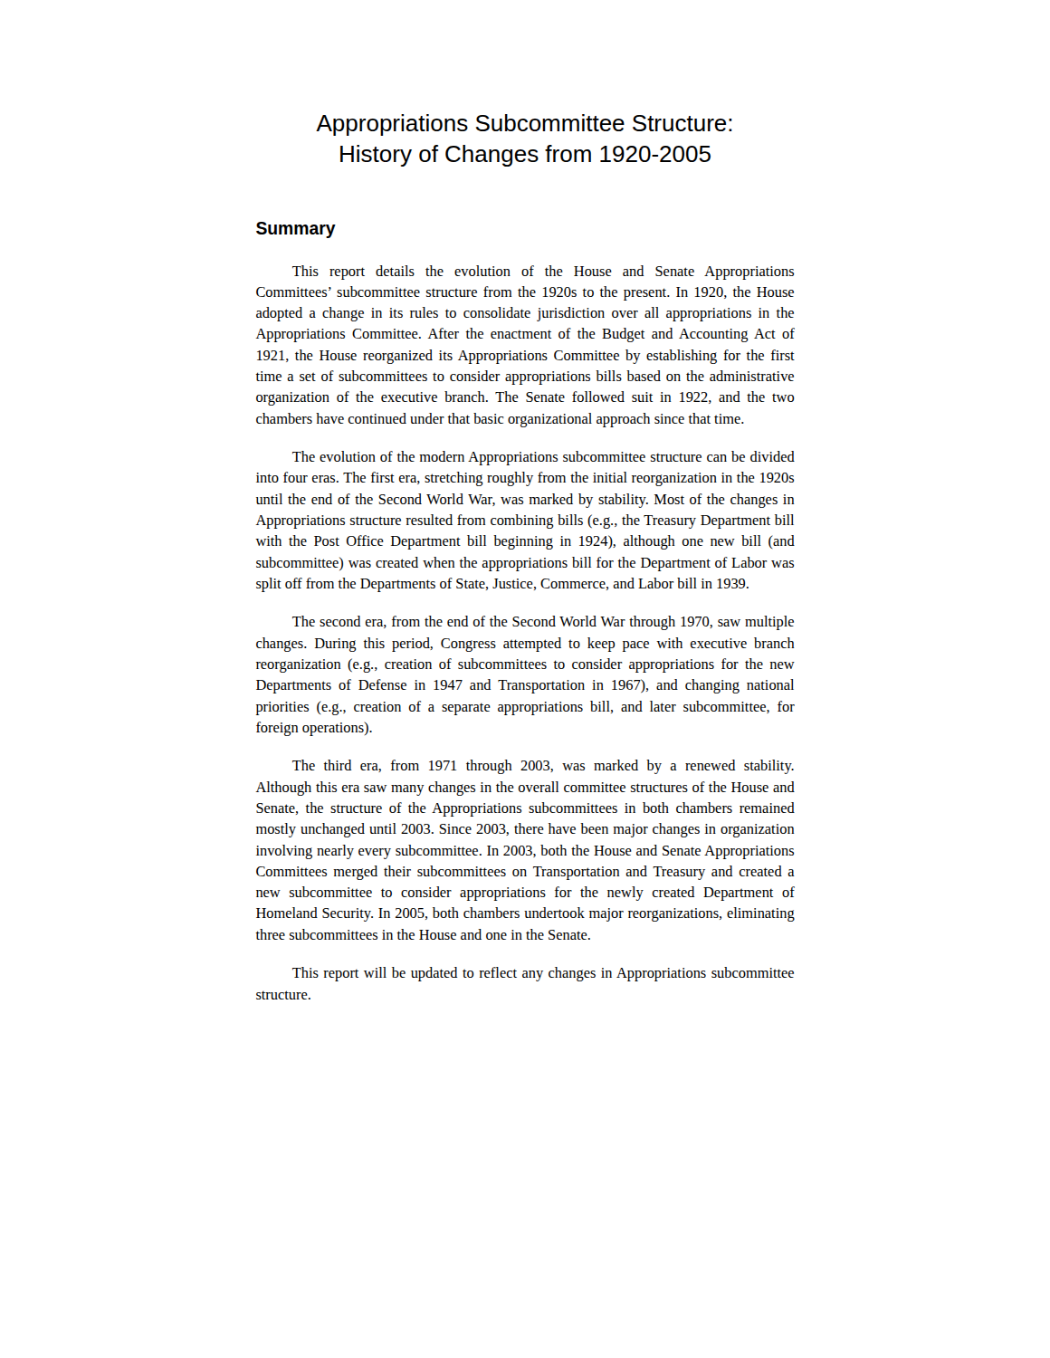Appropriations Subcommittee Structure:
History of Changes from 1920-2005
Summary
This report details the evolution of the House and Senate Appropriations Committees’ subcommittee structure from the 1920s to the present. In 1920, the House adopted a change in its rules to consolidate jurisdiction over all appropriations in the Appropriations Committee. After the enactment of the Budget and Accounting Act of 1921, the House reorganized its Appropriations Committee by establishing for the first time a set of subcommittees to consider appropriations bills based on the administrative organization of the executive branch. The Senate followed suit in 1922, and the two chambers have continued under that basic organizational approach since that time.
The evolution of the modern Appropriations subcommittee structure can be divided into four eras. The first era, stretching roughly from the initial reorganization in the 1920s until the end of the Second World War, was marked by stability. Most of the changes in Appropriations structure resulted from combining bills (e.g., the Treasury Department bill with the Post Office Department bill beginning in 1924), although one new bill (and subcommittee) was created when the appropriations bill for the Department of Labor was split off from the Departments of State, Justice, Commerce, and Labor bill in 1939.
The second era, from the end of the Second World War through 1970, saw multiple changes. During this period, Congress attempted to keep pace with executive branch reorganization (e.g., creation of subcommittees to consider appropriations for the new Departments of Defense in 1947 and Transportation in 1967), and changing national priorities (e.g., creation of a separate appropriations bill, and later subcommittee, for foreign operations).
The third era, from 1971 through 2003, was marked by a renewed stability. Although this era saw many changes in the overall committee structures of the House and Senate, the structure of the Appropriations subcommittees in both chambers remained mostly unchanged until 2003. Since 2003, there have been major changes in organization involving nearly every subcommittee. In 2003, both the House and Senate Appropriations Committees merged their subcommittees on Transportation and Treasury and created a new subcommittee to consider appropriations for the newly created Department of Homeland Security. In 2005, both chambers undertook major reorganizations, eliminating three subcommittees in the House and one in the Senate.
This report will be updated to reflect any changes in Appropriations subcommittee structure.